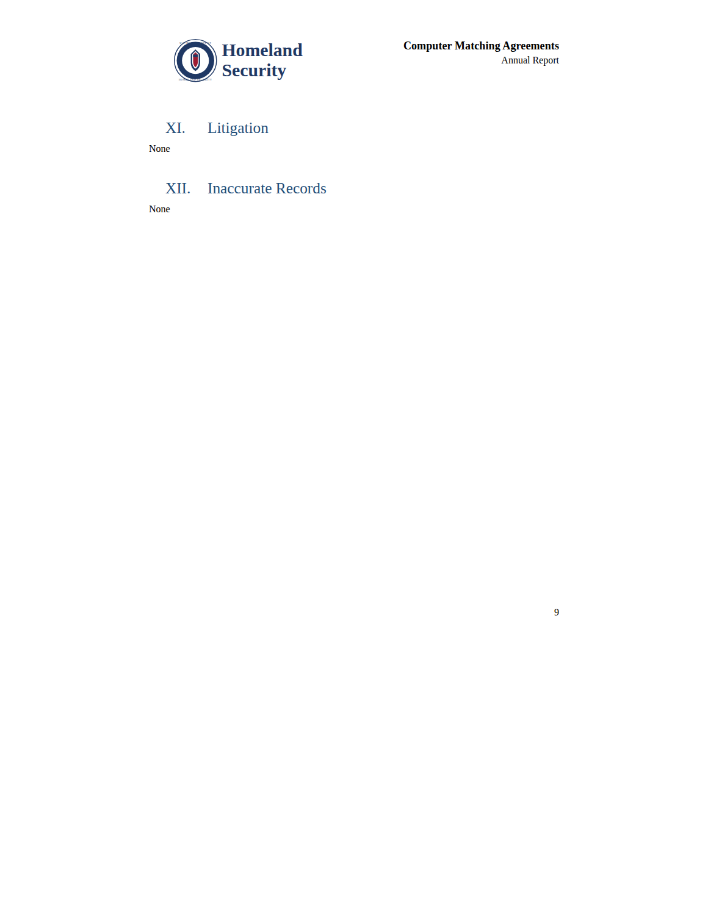U.S. DEPARTMENT OF HOMELAND SECURITY Homeland Security
Computer Matching Agreements
Annual Report
XI. Litigation
None
XII. Inaccurate Records
None
9